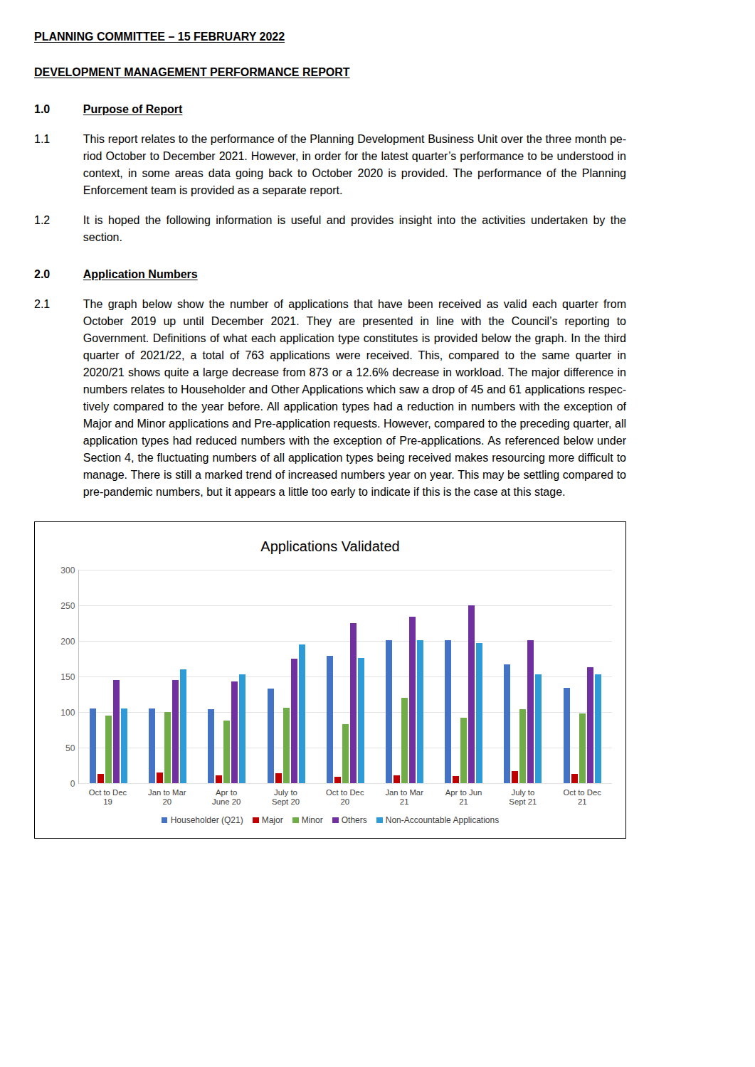PLANNING COMMITTEE – 15 FEBRUARY 2022
DEVELOPMENT MANAGEMENT PERFORMANCE REPORT
1.0
Purpose of Report
1.1
This report relates to the performance of the Planning Development Business Unit over the three month period October to December 2021. However, in order for the latest quarter’s performance to be understood in context, in some areas data going back to October 2020 is provided. The performance of the Planning Enforcement team is provided as a separate report.
1.2
It is hoped the following information is useful and provides insight into the activities undertaken by the section.
2.0
Application Numbers
2.1
The graph below show the number of applications that have been received as valid each quarter from October 2019 up until December 2021. They are presented in line with the Council’s reporting to Government. Definitions of what each application type constitutes is provided below the graph. In the third quarter of 2021/22, a total of 763 applications were received. This, compared to the same quarter in 2020/21 shows quite a large decrease from 873 or a 12.6% decrease in workload. The major difference in numbers relates to Householder and Other Applications which saw a drop of 45 and 61 applications respectively compared to the year before. All application types had a reduction in numbers with the exception of Major and Minor applications and Pre-application requests. However, compared to the preceding quarter, all application types had reduced numbers with the exception of Pre-applications. As referenced below under Section 4, the fluctuating numbers of all application types being received makes resourcing more difficult to manage. There is still a marked trend of increased numbers year on year. This may be settling compared to pre-pandemic numbers, but it appears a little too early to indicate if this is the case at this stage.
Applications Validated
300
250
200
150
100
50
0
Oct to Dec
19
Jan to Mar
20
Apr to
June 20
July to
Sept 20
Oct to Dec
20
Jan to Mar
21
Apr to Jun
21
July to
Sept 21
Oct to Dec
21
Householder (Q21)
Major
Minor
Others
Non-Accountable Applications